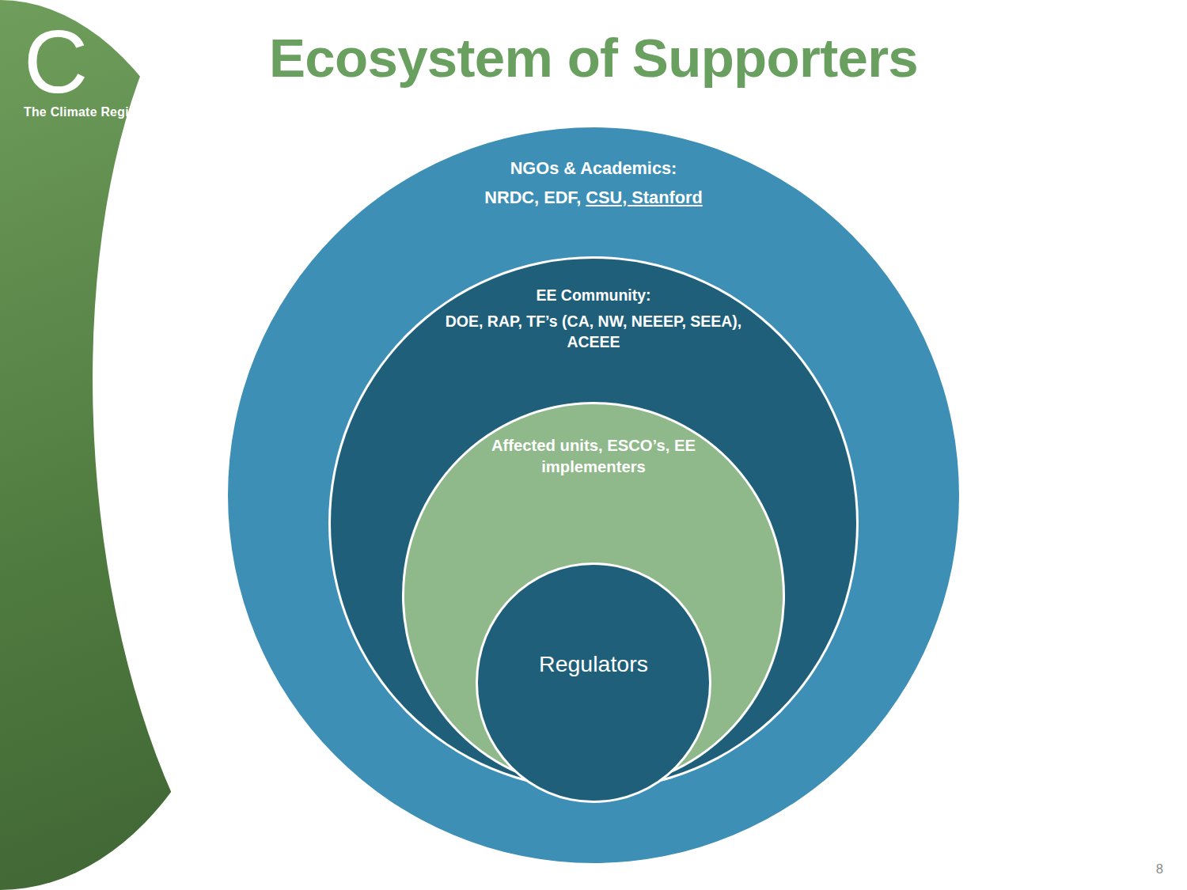CR
The Climate Registry
Ecosystem of Supporters
NGOs & Academics: NRDC, EDF, CSU, Stanford
EE Community: DOE, RAP, TF’s (CA, NW, NEEEP, SEEA), ACEEE
Affected units, ESCO’s, EE implementers
Regulators
8